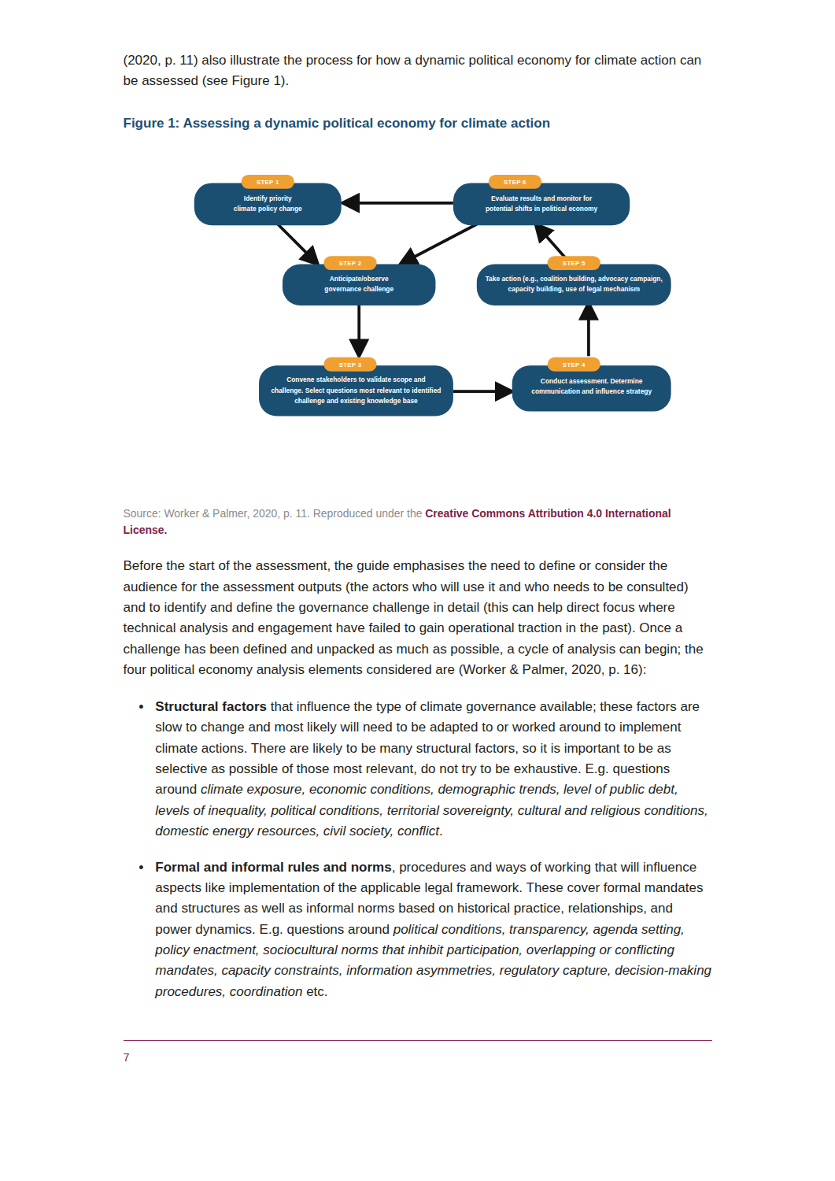(2020, p. 11) also illustrate the process for how a dynamic political economy for climate action can be assessed (see Figure 1).
Figure 1: Assessing a dynamic political economy for climate action
STEP 1 Identify priority climate policy change STEP 6 Evaluate results and monitor for potential shifts in political economy STEP 2 Anticipate/observe governance challenge STEP 5 Take action (e.g., coalition building, advocacy campaign, capacity building, use of legal mechanism STEP 3 Convene stakeholders to validate scope and challenge. Select questions most relevant to identified challenge and existing knowledge base STEP 4 Conduct assessment. Determine communication and influence strategy
Source: Worker & Palmer, 2020, p. 11. Reproduced under the Creative Commons Attribution 4.0 International License.
Before the start of the assessment, the guide emphasises the need to define or consider the audience for the assessment outputs (the actors who will use it and who needs to be consulted) and to identify and define the governance challenge in detail (this can help direct focus where technical analysis and engagement have failed to gain operational traction in the past). Once a challenge has been defined and unpacked as much as possible, a cycle of analysis can begin; the four political economy analysis elements considered are (Worker & Palmer, 2020, p. 16):
Structural factors that influence the type of climate governance available; these factors are slow to change and most likely will need to be adapted to or worked around to implement climate actions. There are likely to be many structural factors, so it is important to be as selective as possible of those most relevant, do not try to be exhaustive. E.g. questions around climate exposure, economic conditions, demographic trends, level of public debt, levels of inequality, political conditions, territorial sovereignty, cultural and religious conditions, domestic energy resources, civil society, conflict.
Formal and informal rules and norms, procedures and ways of working that will influence aspects like implementation of the applicable legal framework. These cover formal mandates and structures as well as informal norms based on historical practice, relationships, and power dynamics. E.g. questions around political conditions, transparency, agenda setting, policy enactment, sociocultural norms that inhibit participation, overlapping or conflicting mandates, capacity constraints, information asymmetries, regulatory capture, decision-making procedures, coordination etc.
7